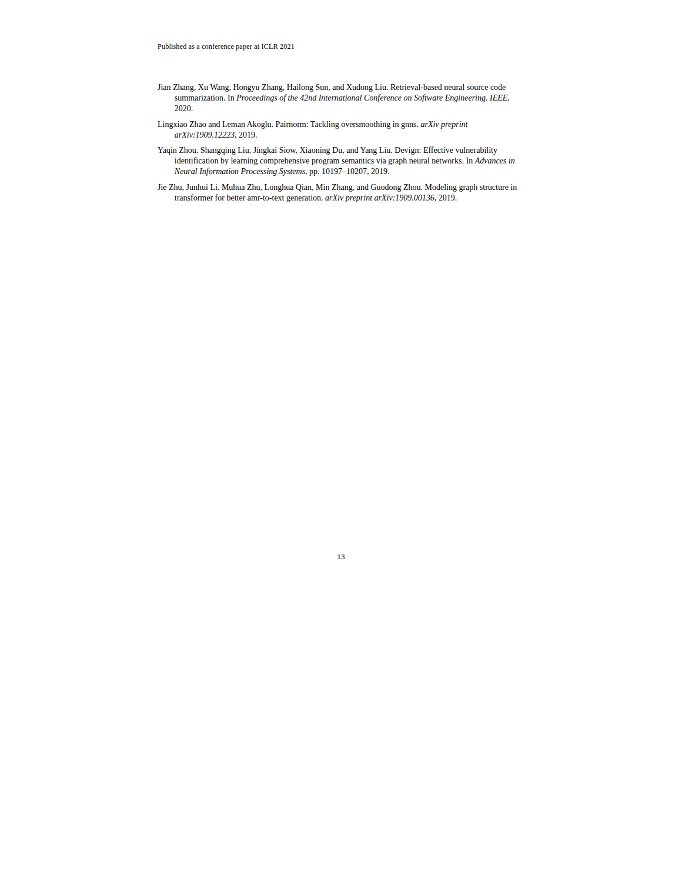Published as a conference paper at ICLR 2021
Jian Zhang, Xu Wang, Hongyu Zhang, Hailong Sun, and Xudong Liu. Retrieval-based neural source code summarization. In Proceedings of the 42nd International Conference on Software Engineering. IEEE, 2020.
Lingxiao Zhao and Leman Akoglu. Pairnorm: Tackling oversmoothing in gnns. arXiv preprint arXiv:1909.12223, 2019.
Yaqin Zhou, Shangqing Liu, Jingkai Siow, Xiaoning Du, and Yang Liu. Devign: Effective vulnerability identification by learning comprehensive program semantics via graph neural networks. In Advances in Neural Information Processing Systems, pp. 10197–10207, 2019.
Jie Zhu, Junhui Li, Muhua Zhu, Longhua Qian, Min Zhang, and Guodong Zhou. Modeling graph structure in transformer for better amr-to-text generation. arXiv preprint arXiv:1909.00136, 2019.
13